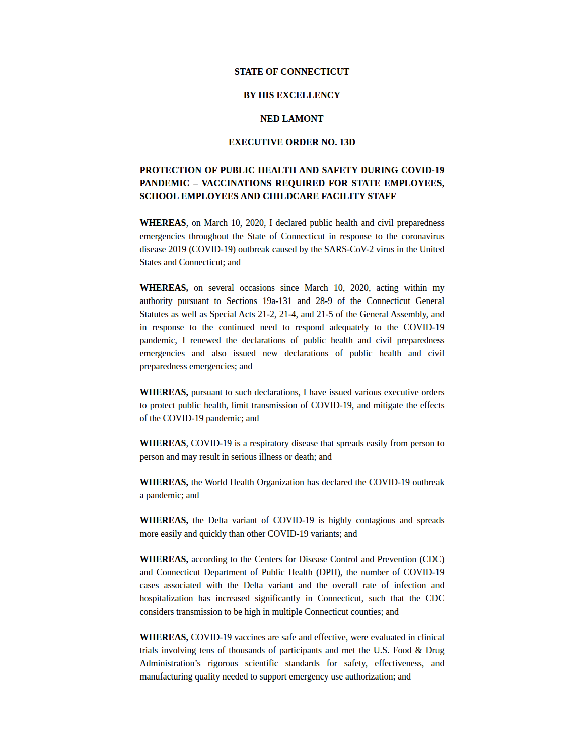STATE OF CONNECTICUT
BY HIS EXCELLENCY
NED LAMONT
EXECUTIVE ORDER NO. 13D
PROTECTION OF PUBLIC HEALTH AND SAFETY DURING COVID-19 PANDEMIC – VACCINATIONS REQUIRED FOR STATE EMPLOYEES, SCHOOL EMPLOYEES AND CHILDCARE FACILITY STAFF
WHEREAS, on March 10, 2020, I declared public health and civil preparedness emergencies throughout the State of Connecticut in response to the coronavirus disease 2019 (COVID-19) outbreak caused by the SARS-CoV-2 virus in the United States and Connecticut; and
WHEREAS, on several occasions since March 10, 2020, acting within my authority pursuant to Sections 19a-131 and 28-9 of the Connecticut General Statutes as well as Special Acts 21-2, 21-4, and 21-5 of the General Assembly, and in response to the continued need to respond adequately to the COVID-19 pandemic, I renewed the declarations of public health and civil preparedness emergencies and also issued new declarations of public health and civil preparedness emergencies; and
WHEREAS, pursuant to such declarations, I have issued various executive orders to protect public health, limit transmission of COVID-19, and mitigate the effects of the COVID-19 pandemic; and
WHEREAS, COVID-19 is a respiratory disease that spreads easily from person to person and may result in serious illness or death; and
WHEREAS, the World Health Organization has declared the COVID-19 outbreak a pandemic; and
WHEREAS, the Delta variant of COVID-19 is highly contagious and spreads more easily and quickly than other COVID-19 variants; and
WHEREAS, according to the Centers for Disease Control and Prevention (CDC) and Connecticut Department of Public Health (DPH), the number of COVID-19 cases associated with the Delta variant and the overall rate of infection and hospitalization has increased significantly in Connecticut, such that the CDC considers transmission to be high in multiple Connecticut counties; and
WHEREAS, COVID-19 vaccines are safe and effective, were evaluated in clinical trials involving tens of thousands of participants and met the U.S. Food & Drug Administration’s rigorous scientific standards for safety, effectiveness, and manufacturing quality needed to support emergency use authorization; and